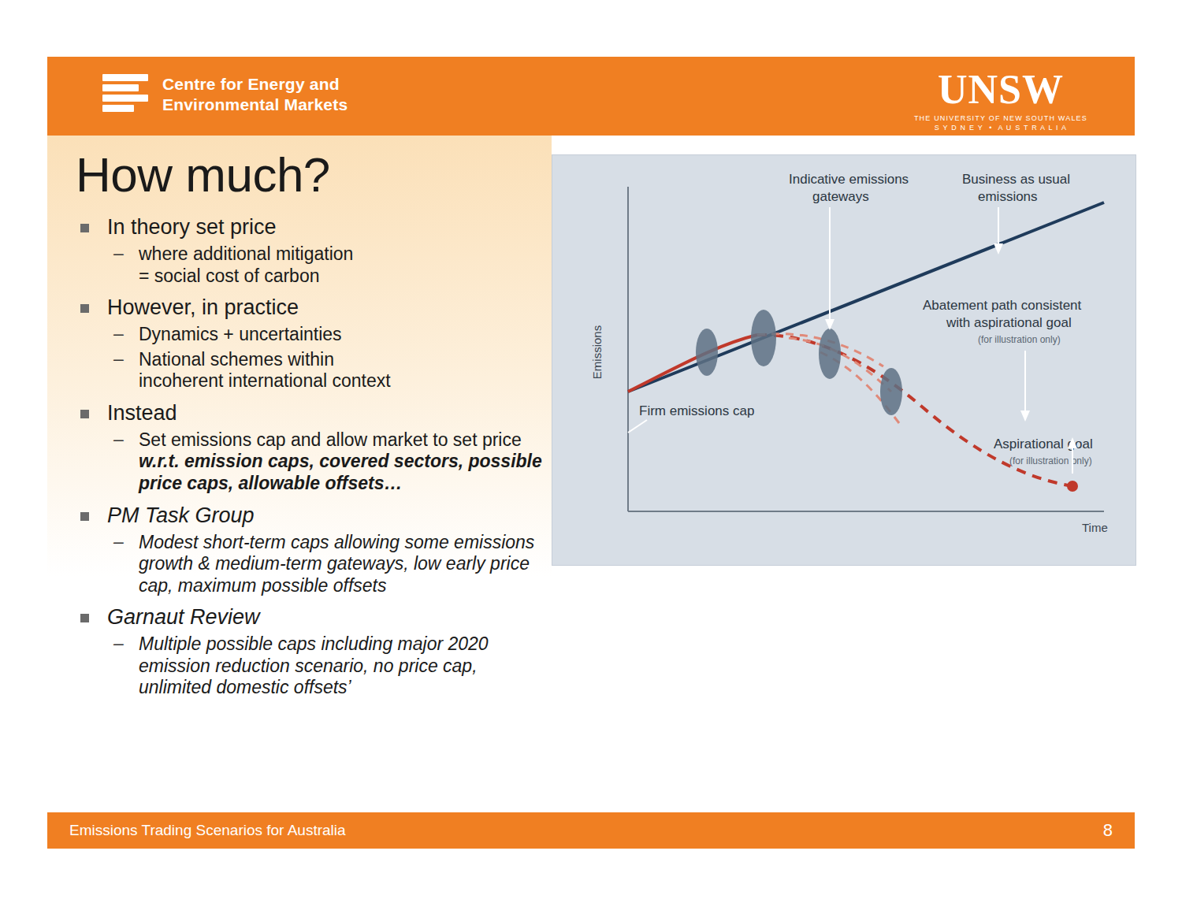Centre for Energy and
Environmental Markets
UNSW
THE UNIVERSITY OF NEW SOUTH WALES
S Y D N E Y • A U S T R A L I A
How much?
In theory set price
where additional mitigation
= social cost of carbon
However, in practice
Dynamics + uncertainties
National schemes within
incoherent international context
Instead
Set emissions cap and allow market to set price w.r.t. emission caps, covered sectors, possible price caps, allowable offsets…
PM Task Group
Modest short-term caps allowing some emissions growth & medium-term gateways, low early price cap, maximum possible offsets
Garnaut Review
Multiple possible caps including major 2020 emission reduction scenario, no price cap, unlimited domestic offsets’
Emissions Time Indicative emissions gateways Business as usual emissions Abatement path consistent with aspirational goal (for illustration only) Firm emissions cap Aspirational goal (for illustration only)
Emissions Trading Scenarios for Australia
8